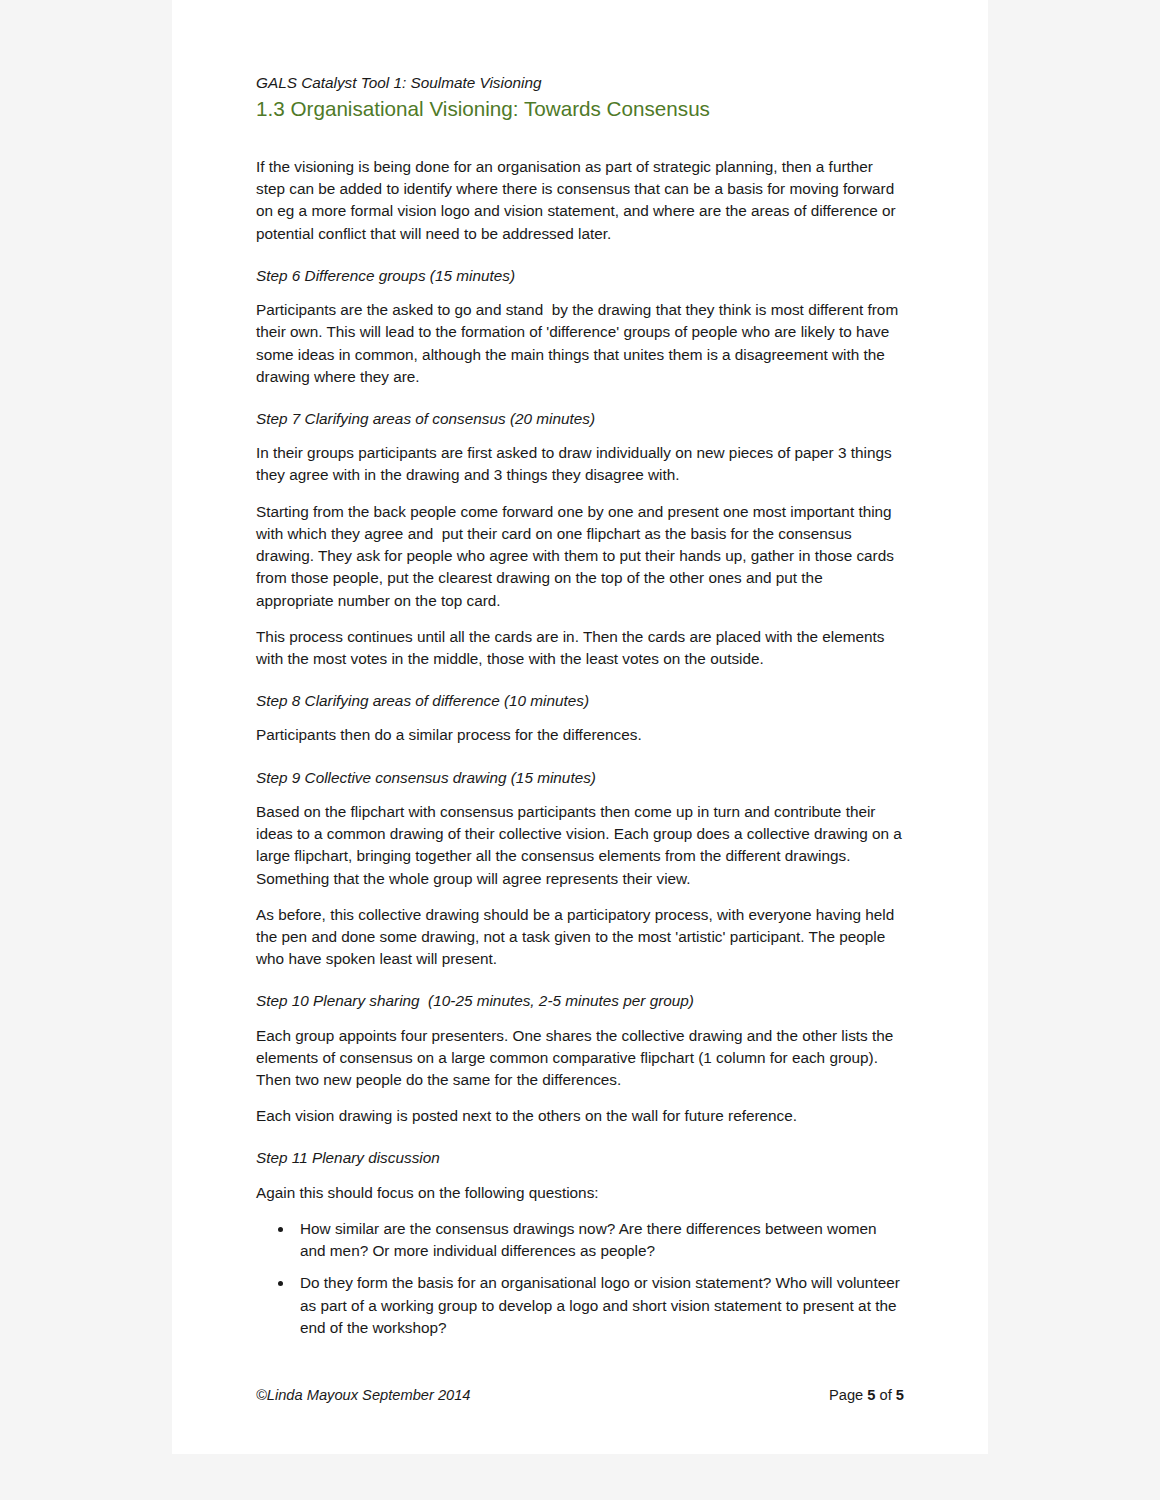GALS Catalyst Tool 1: Soulmate Visioning
1.3 Organisational Visioning: Towards Consensus
If the visioning is being done for an organisation as part of strategic planning, then a further step can be added to identify where there is consensus that can be a basis for moving forward on eg a more formal vision logo and vision statement, and where are the areas of difference or potential conflict that will need to be addressed later.
Step 6 Difference groups (15 minutes)
Participants are the asked to go and stand by the drawing that they think is most different from their own. This will lead to the formation of 'difference' groups of people who are likely to have some ideas in common, although the main things that unites them is a disagreement with the drawing where they are.
Step 7 Clarifying areas of consensus (20 minutes)
In their groups participants are first asked to draw individually on new pieces of paper 3 things they agree with in the drawing and 3 things they disagree with.
Starting from the back people come forward one by one and present one most important thing with which they agree and put their card on one flipchart as the basis for the consensus drawing. They ask for people who agree with them to put their hands up, gather in those cards from those people, put the clearest drawing on the top of the other ones and put the appropriate number on the top card.
This process continues until all the cards are in. Then the cards are placed with the elements with the most votes in the middle, those with the least votes on the outside.
Step 8 Clarifying areas of difference (10 minutes)
Participants then do a similar process for the differences.
Step 9 Collective consensus drawing (15 minutes)
Based on the flipchart with consensus participants then come up in turn and contribute their ideas to a common drawing of their collective vision. Each group does a collective drawing on a large flipchart, bringing together all the consensus elements from the different drawings. Something that the whole group will agree represents their view.
As before, this collective drawing should be a participatory process, with everyone having held the pen and done some drawing, not a task given to the most 'artistic' participant. The people who have spoken least will present.
Step 10 Plenary sharing (10-25 minutes, 2-5 minutes per group)
Each group appoints four presenters. One shares the collective drawing and the other lists the elements of consensus on a large common comparative flipchart (1 column for each group). Then two new people do the same for the differences.
Each vision drawing is posted next to the others on the wall for future reference.
Step 11 Plenary discussion
Again this should focus on the following questions:
How similar are the consensus drawings now? Are there differences between women and men? Or more individual differences as people?
Do they form the basis for an organisational logo or vision statement? Who will volunteer as part of a working group to develop a logo and short vision statement to present at the end of the workshop?
©Linda Mayoux September 2014
Page 5 of 5